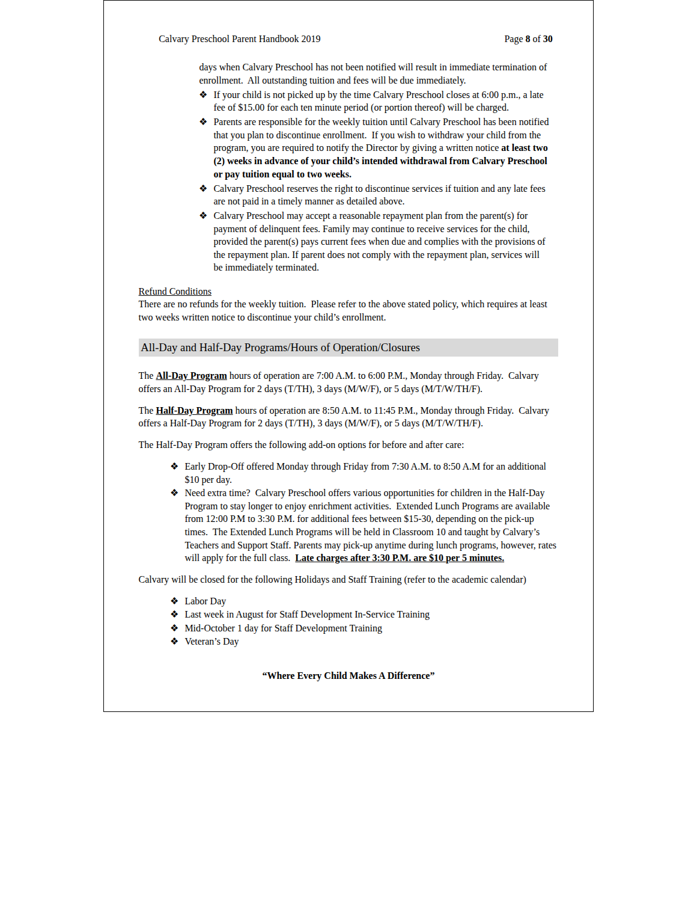Calvary Preschool Parent Handbook 2019
Page 8 of 30
days when Calvary Preschool has not been notified will result in immediate termination of enrollment. All outstanding tuition and fees will be due immediately.
If your child is not picked up by the time Calvary Preschool closes at 6:00 p.m., a late fee of $15.00 for each ten minute period (or portion thereof) will be charged.
Parents are responsible for the weekly tuition until Calvary Preschool has been notified that you plan to discontinue enrollment. If you wish to withdraw your child from the program, you are required to notify the Director by giving a written notice at least two (2) weeks in advance of your child’s intended withdrawal from Calvary Preschool or pay tuition equal to two weeks.
Calvary Preschool reserves the right to discontinue services if tuition and any late fees are not paid in a timely manner as detailed above.
Calvary Preschool may accept a reasonable repayment plan from the parent(s) for payment of delinquent fees. Family may continue to receive services for the child, provided the parent(s) pays current fees when due and complies with the provisions of the repayment plan. If parent does not comply with the repayment plan, services will be immediately terminated.
Refund Conditions
There are no refunds for the weekly tuition. Please refer to the above stated policy, which requires at least two weeks written notice to discontinue your child’s enrollment.
All-Day and Half-Day Programs/Hours of Operation/Closures
The All-Day Program hours of operation are 7:00 A.M. to 6:00 P.M., Monday through Friday. Calvary offers an All-Day Program for 2 days (T/TH), 3 days (M/W/F), or 5 days (M/T/W/TH/F).
The Half-Day Program hours of operation are 8:50 A.M. to 11:45 P.M., Monday through Friday. Calvary offers a Half-Day Program for 2 days (T/TH), 3 days (M/W/F), or 5 days (M/T/W/TH/F).
The Half-Day Program offers the following add-on options for before and after care:
Early Drop-Off offered Monday through Friday from 7:30 A.M. to 8:50 A.M for an additional $10 per day.
Need extra time? Calvary Preschool offers various opportunities for children in the Half-Day Program to stay longer to enjoy enrichment activities. Extended Lunch Programs are available from 12:00 P.M to 3:30 P.M. for additional fees between $15-30, depending on the pick-up times. The Extended Lunch Programs will be held in Classroom 10 and taught by Calvary’s Teachers and Support Staff. Parents may pick-up anytime during lunch programs, however, rates will apply for the full class. Late charges after 3:30 P.M. are $10 per 5 minutes.
Calvary will be closed for the following Holidays and Staff Training (refer to the academic calendar)
Labor Day
Last week in August for Staff Development In-Service Training
Mid-October 1 day for Staff Development Training
Veteran’s Day
“Where Every Child Makes A Difference”